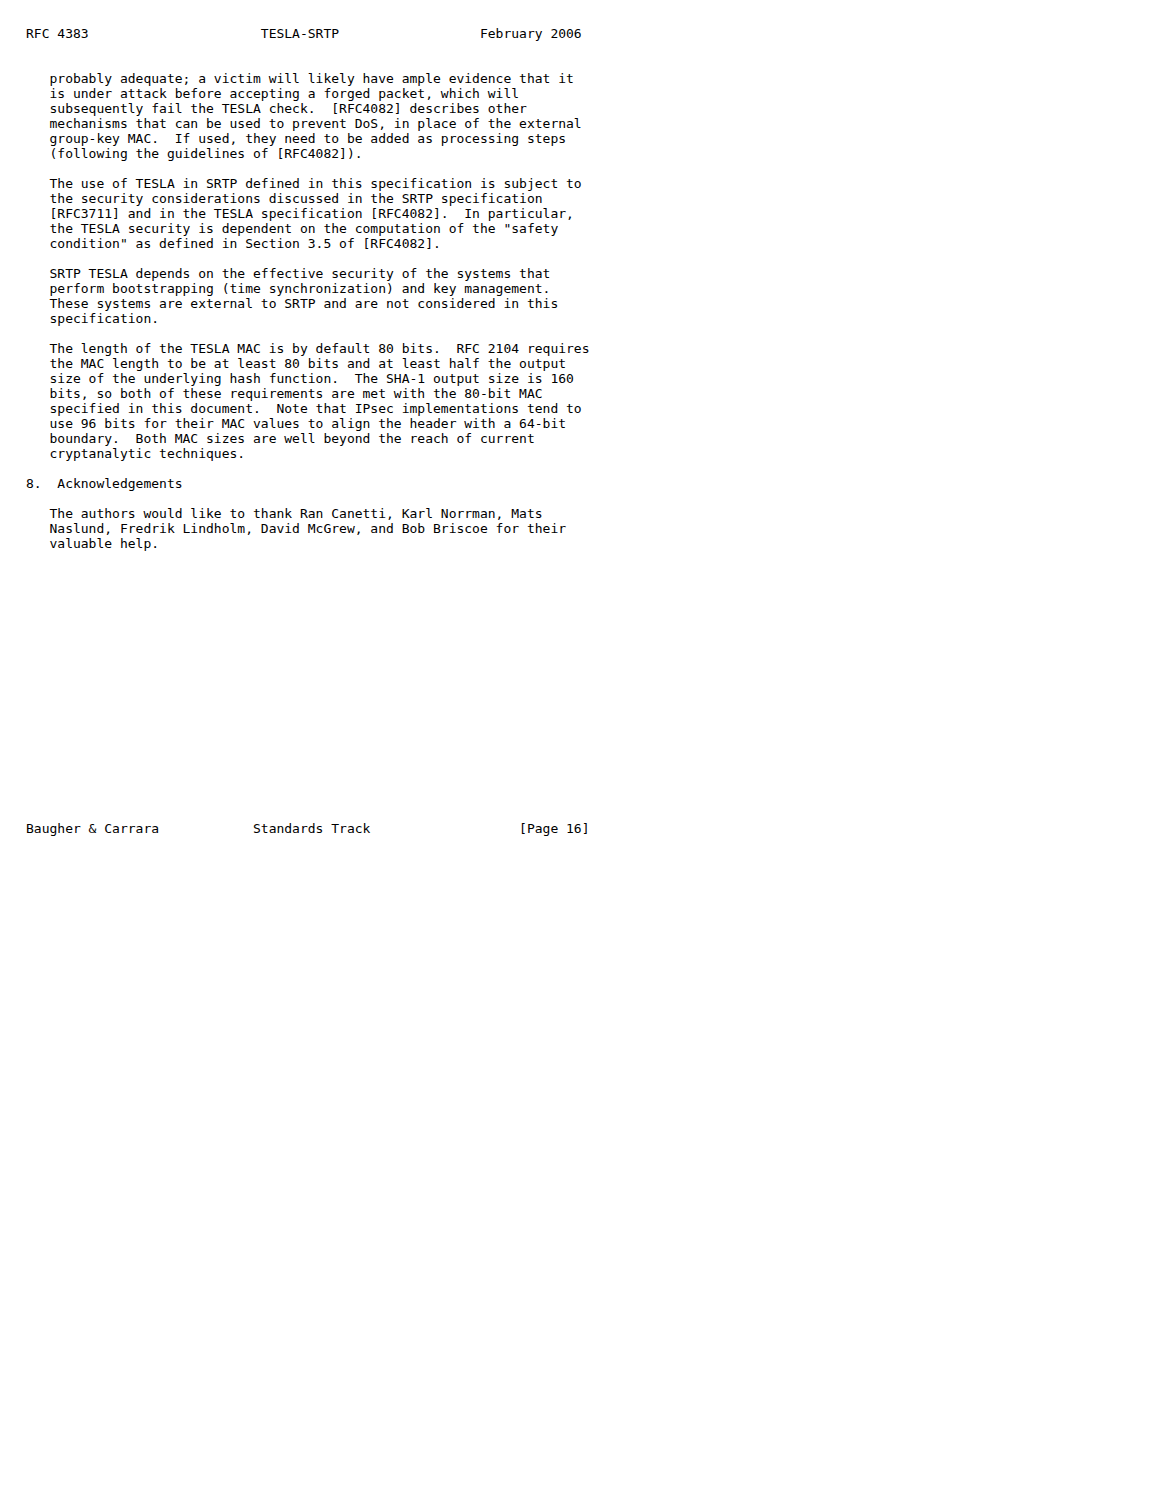RFC 4383 TESLA-SRTP February 2006 probably adequate; a victim will likely have ample evidence that it is under attack before accepting a forged packet, which will subsequently fail the TESLA check. [RFC4082] describes other mechanisms that can be used to prevent DoS, in place of the external group-key MAC. If used, they need to be added as processing steps (following the guidelines of [RFC4082]). The use of TESLA in SRTP defined in this specification is subject to the security considerations discussed in the SRTP specification [RFC3711] and in the TESLA specification [RFC4082]. In particular, the TESLA security is dependent on the computation of the "safety condition" as defined in Section 3.5 of [RFC4082]. SRTP TESLA depends on the effective security of the systems that perform bootstrapping (time synchronization) and key management. These systems are external to SRTP and are not considered in this specification. The length of the TESLA MAC is by default 80 bits. RFC 2104 requires the MAC length to be at least 80 bits and at least half the output size of the underlying hash function. The SHA-1 output size is 160 bits, so both of these requirements are met with the 80-bit MAC specified in this document. Note that IPsec implementations tend to use 96 bits for their MAC values to align the header with a 64-bit boundary. Both MAC sizes are well beyond the reach of current cryptanalytic techniques. 8. Acknowledgements The authors would like to thank Ran Canetti, Karl Norrman, Mats Naslund, Fredrik Lindholm, David McGrew, and Bob Briscoe for their valuable help. Baugher & Carrara Standards Track [Page 16]